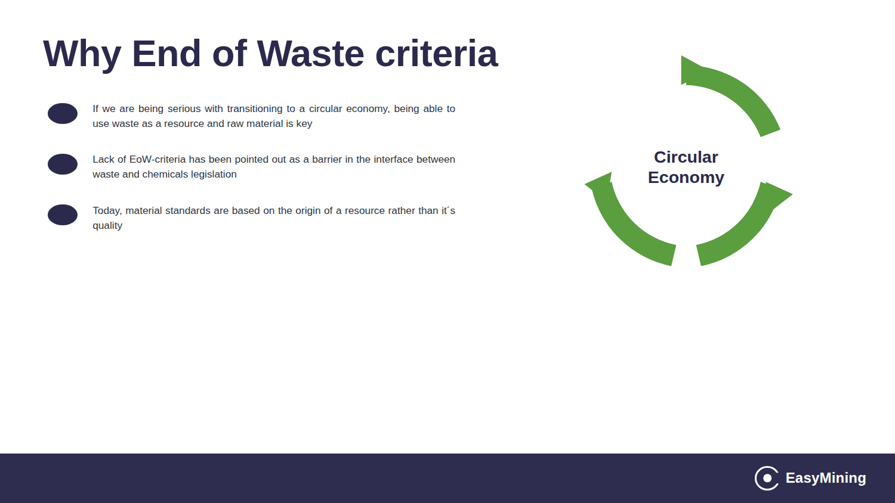Why End of Waste criteria
If we are being serious with transitioning to a circular economy, being able to use waste as a resource and raw material is key
Lack of EoW-criteria has been pointed out as a barrier in the interface between waste and chemicals legislation
Today, material standards are based on the origin of a resource rather than it´s quality
Circular
Economy
EasyMining